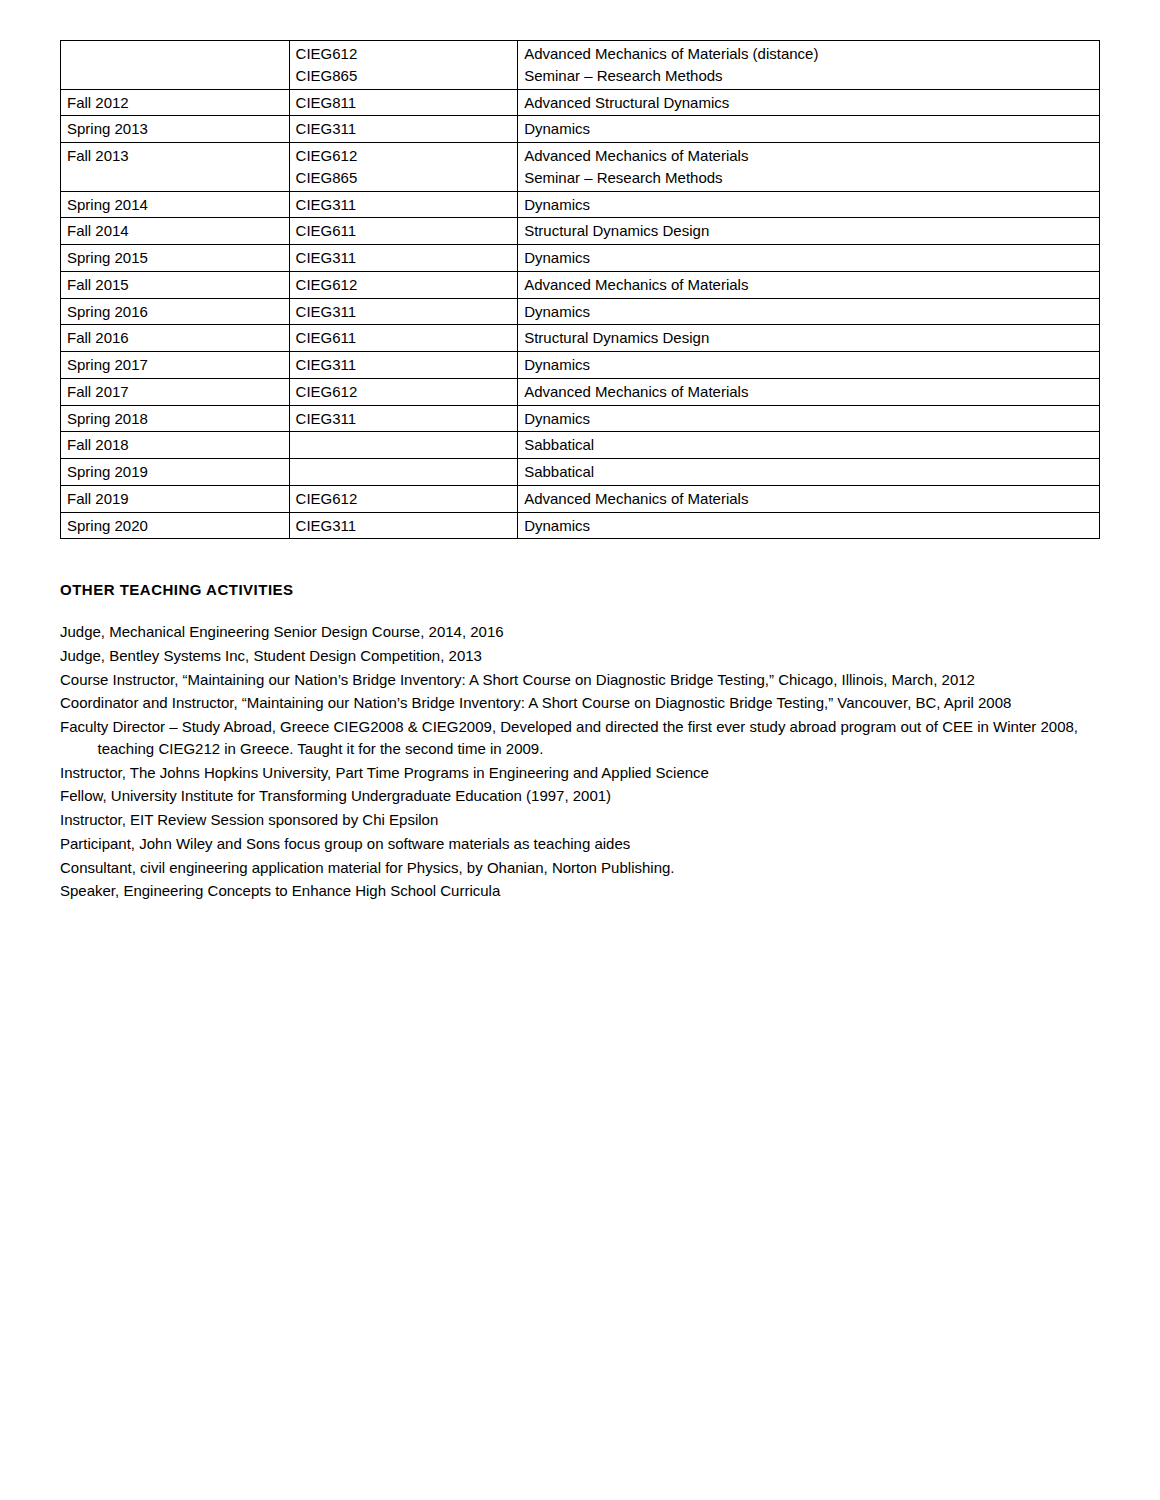| | CIEG612 CIEG865 | Advanced Mechanics of Materials (distance) Seminar – Research Methods |
| Fall 2012 | CIEG811 | Advanced Structural Dynamics |
| Spring 2013 | CIEG311 | Dynamics |
| Fall 2013 | CIEG612 CIEG865 | Advanced Mechanics of Materials Seminar – Research Methods |
| Spring 2014 | CIEG311 | Dynamics |
| Fall 2014 | CIEG611 | Structural Dynamics Design |
| Spring 2015 | CIEG311 | Dynamics |
| Fall 2015 | CIEG612 | Advanced Mechanics of Materials |
| Spring 2016 | CIEG311 | Dynamics |
| Fall 2016 | CIEG611 | Structural Dynamics Design |
| Spring 2017 | CIEG311 | Dynamics |
| Fall 2017 | CIEG612 | Advanced Mechanics of Materials |
| Spring 2018 | CIEG311 | Dynamics |
| Fall 2018 | | Sabbatical |
| Spring 2019 | | Sabbatical |
| Fall 2019 | CIEG612 | Advanced Mechanics of Materials |
| Spring 2020 | CIEG311 | Dynamics |
OTHER TEACHING ACTIVITIES
Judge, Mechanical Engineering Senior Design Course, 2014, 2016
Judge, Bentley Systems Inc, Student Design Competition, 2013
Course Instructor, “Maintaining our Nation’s Bridge Inventory: A Short Course on Diagnostic Bridge Testing,” Chicago, Illinois, March, 2012
Coordinator and Instructor, “Maintaining our Nation’s Bridge Inventory: A Short Course on Diagnostic Bridge Testing,” Vancouver, BC, April 2008
Faculty Director – Study Abroad, Greece CIEG2008 & CIEG2009, Developed and directed the first ever study abroad program out of CEE in Winter 2008, teaching CIEG212 in Greece. Taught it for the second time in 2009.
Instructor, The Johns Hopkins University, Part Time Programs in Engineering and Applied Science
Fellow, University Institute for Transforming Undergraduate Education (1997, 2001)
Instructor, EIT Review Session sponsored by Chi Epsilon
Participant, John Wiley and Sons focus group on software materials as teaching aides
Consultant, civil engineering application material for Physics, by Ohanian, Norton Publishing.
Speaker, Engineering Concepts to Enhance High School Curricula